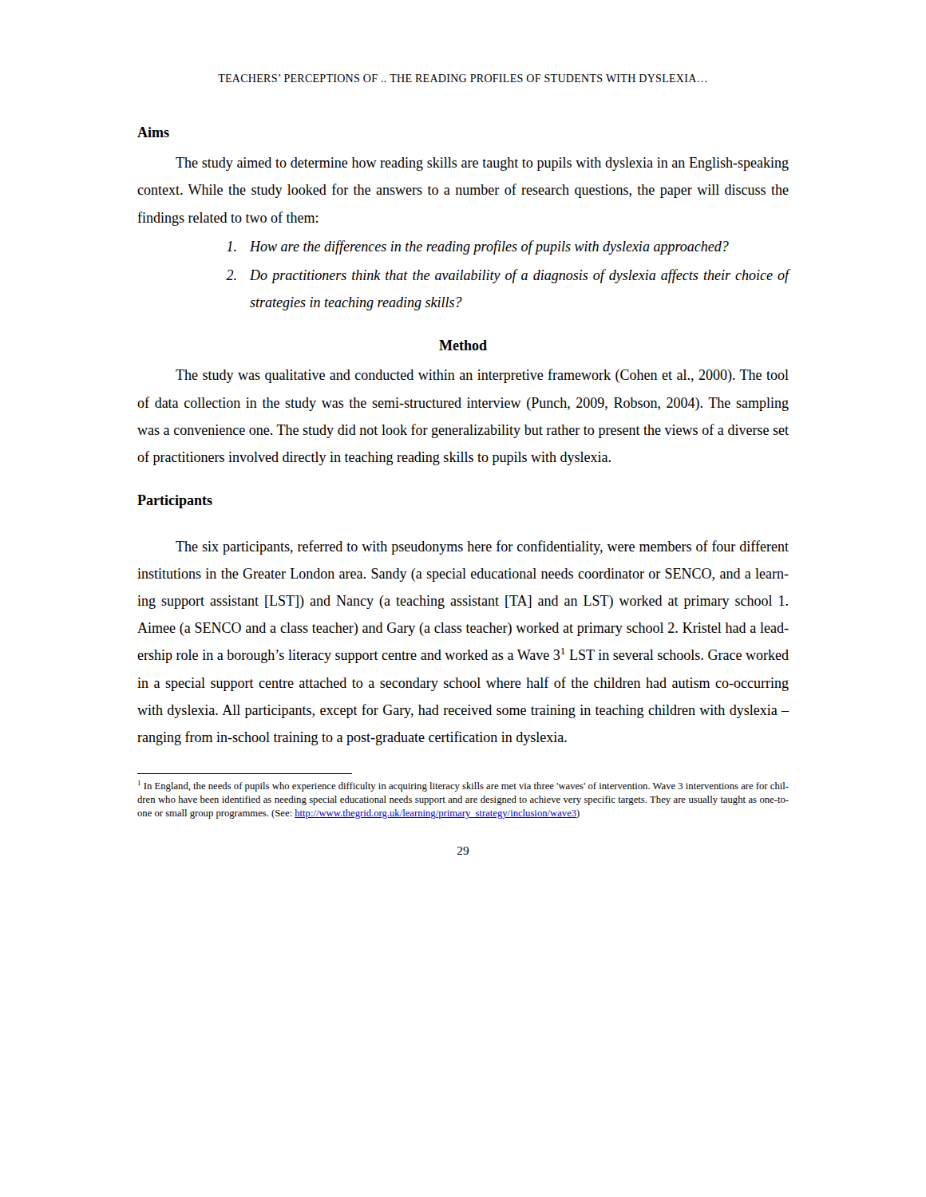Teachers’ Perceptions of .. the Reading Profiles of Students with Dyslexia…
Aims
The study aimed to determine how reading skills are taught to pupils with dyslexia in an English-speaking context. While the study looked for the answers to a number of research questions, the paper will discuss the findings related to two of them:
How are the differences in the reading profiles of pupils with dyslexia approached?
Do practitioners think that the availability of a diagnosis of dyslexia affects their choice of strategies in teaching reading skills?
Method
The study was qualitative and conducted within an interpretive framework (Cohen et al., 2000). The tool of data collection in the study was the semi-structured interview (Punch, 2009, Robson, 2004). The sampling was a convenience one. The study did not look for generalizability but rather to present the views of a diverse set of practitioners involved directly in teaching reading skills to pupils with dyslexia.
Participants
The six participants, referred to with pseudonyms here for confidentiality, were members of four different institutions in the Greater London area. Sandy (a special educational needs coordinator or SENCO, and a learning support assistant [LST]) and Nancy (a teaching assistant [TA] and an LST) worked at primary school 1. Aimee (a SENCO and a class teacher) and Gary (a class teacher) worked at primary school 2. Kristel had a leadership role in a borough’s literacy support centre and worked as a Wave 31 LST in several schools. Grace worked in a special support centre attached to a secondary school where half of the children had autism co-occurring with dyslexia. All participants, except for Gary, had received some training in teaching children with dyslexia – ranging from in-school training to a post-graduate certification in dyslexia.
1 In England, the needs of pupils who experience difficulty in acquiring literacy skills are met via three 'waves' of intervention. Wave 3 interventions are for children who have been identified as needing special educational needs support and are designed to achieve very specific targets. They are usually taught as one-to-one or small group programmes. (See: http://www.thegrid.org.uk/learning/primary_strategy/inclusion/wave3)
29